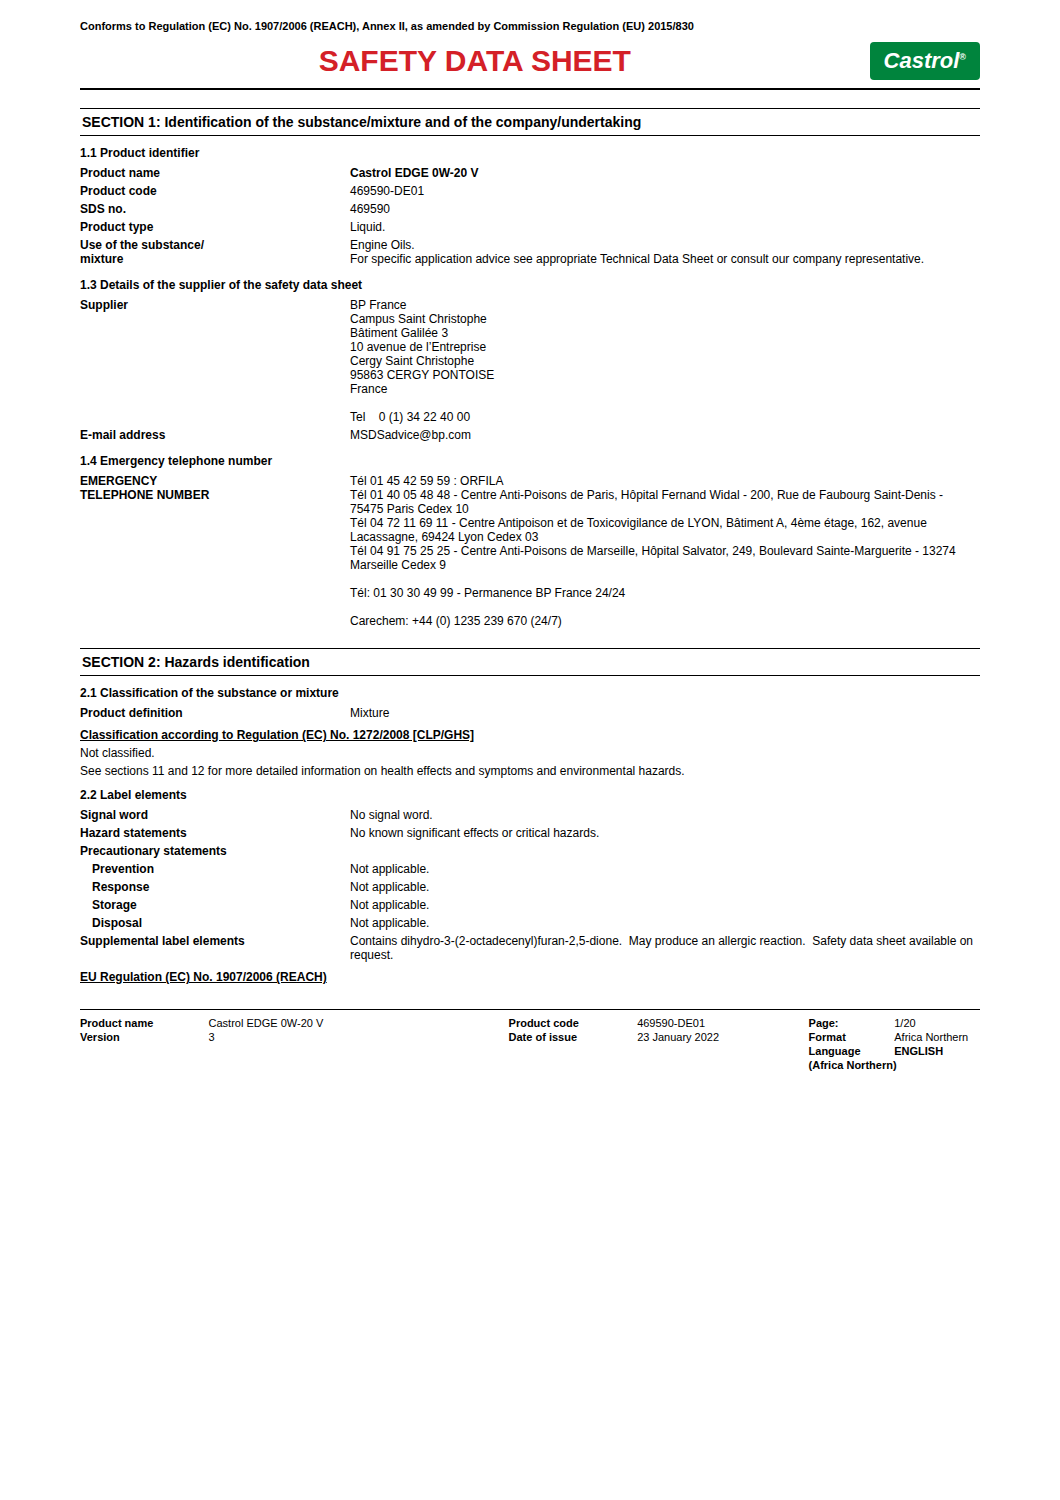Conforms to Regulation (EC) No. 1907/2006 (REACH), Annex II, as amended by Commission Regulation (EU) 2015/830
SAFETY DATA SHEET
Castrol®
SECTION 1: Identification of the substance/mixture and of the company/undertaking
1.1 Product identifier
| Product name | Castrol EDGE 0W-20 V |
| Product code | 469590-DE01 |
| SDS no. | 469590 |
| Product type | Liquid. |
| Use of the substance/ mixture | Engine Oils. For specific application advice see appropriate Technical Data Sheet or consult our company representative. |
1.3 Details of the supplier of the safety data sheet
| Supplier | BP France Campus Saint Christophe Bâtiment Galilée 3 10 avenue de l’Entreprise Cergy Saint Christophe 95863 CERGY PONTOISE France Tel 0 (1) 34 22 40 00 |
| E-mail address | MSDSadvice@bp.com |
1.4 Emergency telephone number
| EMERGENCY TELEPHONE NUMBER | Tél 01 45 42 59 59 : ORFILA Tél 01 40 05 48 48 - Centre Anti-Poisons de Paris, Hôpital Fernand Widal - 200, Rue de Faubourg Saint-Denis - 75475 Paris Cedex 10 Tél 04 72 11 69 11 - Centre Antipoison et de Toxicovigilance de LYON, Bâtiment A, 4ème étage, 162, avenue Lacassagne, 69424 Lyon Cedex 03 Tél 04 91 75 25 25 - Centre Anti-Poisons de Marseille, Hôpital Salvator, 249, Boulevard Sainte-Marguerite - 13274 Marseille Cedex 9 Tél: 01 30 30 49 99 - Permanence BP France 24/24 Carechem: +44 (0) 1235 239 670 (24/7) |
SECTION 2: Hazards identification
2.1 Classification of the substance or mixture
| Product definition | Mixture |
Classification according to Regulation (EC) No. 1272/2008 [CLP/GHS]
Not classified.
See sections 11 and 12 for more detailed information on health effects and symptoms and environmental hazards.
2.2 Label elements
| Signal word | No signal word. |
| Hazard statements | No known significant effects or critical hazards. |
| Precautionary statements | |
| Prevention | Not applicable. |
| Response | Not applicable. |
| Storage | Not applicable. |
| Disposal | Not applicable. |
| Supplemental label elements | Contains dihydro-3-(2-octadecenyl)furan-2,5-dione. May produce an allergic reaction. Safety data sheet available on request. |
EU Regulation (EC) No. 1907/2006 (REACH)
| Product name | Castrol EDGE 0W-20 V | Product code | 469590-DE01 | Page: | 1/20 |
| Version | 3 | Date of issue | 23 January 2022 | Format | Africa Northern |
| | | | | Language | ENGLISH |
| | | | | (Africa Northern) |